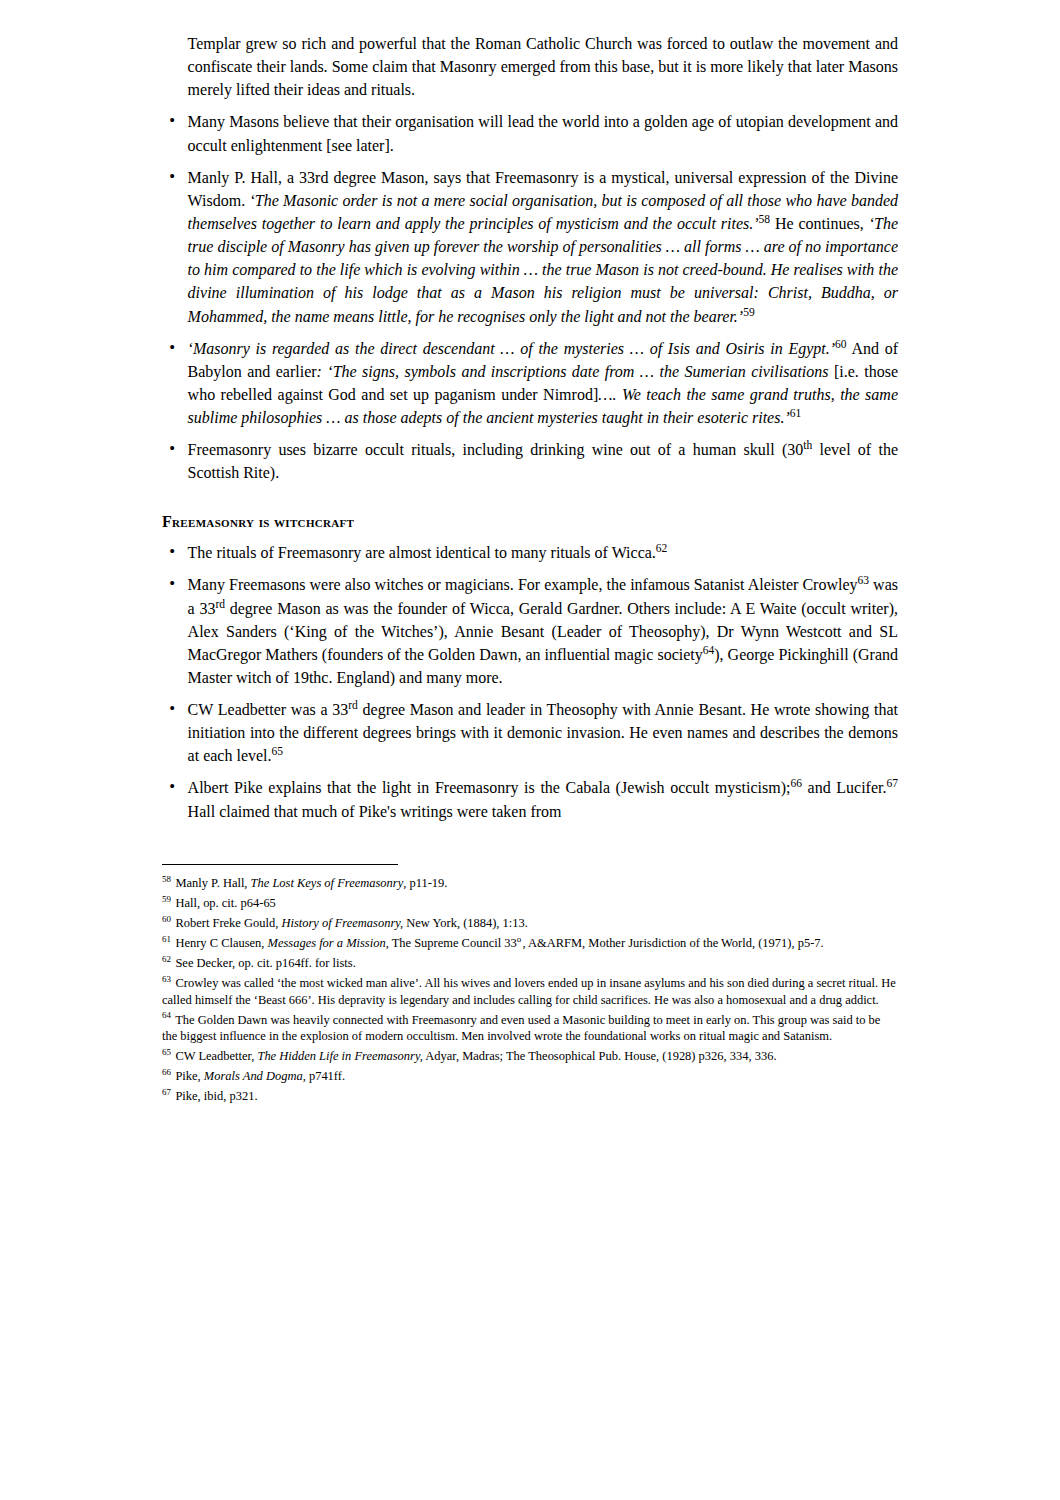Templar grew so rich and powerful that the Roman Catholic Church was forced to outlaw the movement and confiscate their lands. Some claim that Masonry emerged from this base, but it is more likely that later Masons merely lifted their ideas and rituals.
Many Masons believe that their organisation will lead the world into a golden age of utopian development and occult enlightenment [see later].
Manly P. Hall, a 33rd degree Mason, says that Freemasonry is a mystical, universal expression of the Divine Wisdom. ‘The Masonic order is not a mere social organisation, but is composed of all those who have banded themselves together to learn and apply the principles of mysticism and the occult rites.’58 He continues, ‘The true disciple of Masonry has given up forever the worship of personalities … all forms … are of no importance to him compared to the life which is evolving within … the true Mason is not creed-bound. He realises with the divine illumination of his lodge that as a Mason his religion must be universal: Christ, Buddha, or Mohammed, the name means little, for he recognises only the light and not the bearer.’59
‘Masonry is regarded as the direct descendant … of the mysteries … of Isis and Osiris in Egypt.’60 And of Babylon and earlier: ‘The signs, symbols and inscriptions date from … the Sumerian civilisations [i.e. those who rebelled against God and set up paganism under Nimrod]…. We teach the same grand truths, the same sublime philosophies … as those adepts of the ancient mysteries taught in their esoteric rites.’61
Freemasonry uses bizarre occult rituals, including drinking wine out of a human skull (30th level of the Scottish Rite).
Freemasonry is witchcraft
The rituals of Freemasonry are almost identical to many rituals of Wicca.62
Many Freemasons were also witches or magicians. For example, the infamous Satanist Aleister Crowley63 was a 33rd degree Mason as was the founder of Wicca, Gerald Gardner. Others include: A E Waite (occult writer), Alex Sanders (‘King of the Witches’), Annie Besant (Leader of Theosophy), Dr Wynn Westcott and SL MacGregor Mathers (founders of the Golden Dawn, an influential magic society64), George Pickinghill (Grand Master witch of 19thc. England) and many more.
CW Leadbetter was a 33rd degree Mason and leader in Theosophy with Annie Besant. He wrote showing that initiation into the different degrees brings with it demonic invasion. He even names and describes the demons at each level.65
Albert Pike explains that the light in Freemasonry is the Cabala (Jewish occult mysticism);66 and Lucifer.67 Hall claimed that much of Pike's writings were taken from
58 Manly P. Hall, The Lost Keys of Freemasonry, p11-19.
59 Hall, op. cit. p64-65
60 Robert Freke Gould, History of Freemasonry, New York, (1884), 1:13.
61 Henry C Clausen, Messages for a Mission, The Supreme Council 33o, A&ARFM, Mother Jurisdiction of the World, (1971), p5-7.
62 See Decker, op. cit. p164ff. for lists.
63 Crowley was called ‘the most wicked man alive’. All his wives and lovers ended up in insane asylums and his son died during a secret ritual. He called himself the ‘Beast 666’. His depravity is legendary and includes calling for child sacrifices. He was also a homosexual and a drug addict.
64 The Golden Dawn was heavily connected with Freemasonry and even used a Masonic building to meet in early on. This group was said to be the biggest influence in the explosion of modern occultism. Men involved wrote the foundational works on ritual magic and Satanism.
65 CW Leadbetter, The Hidden Life in Freemasonry, Adyar, Madras; The Theosophical Pub. House, (1928) p326, 334, 336.
66 Pike, Morals And Dogma, p741ff.
67 Pike, ibid, p321.